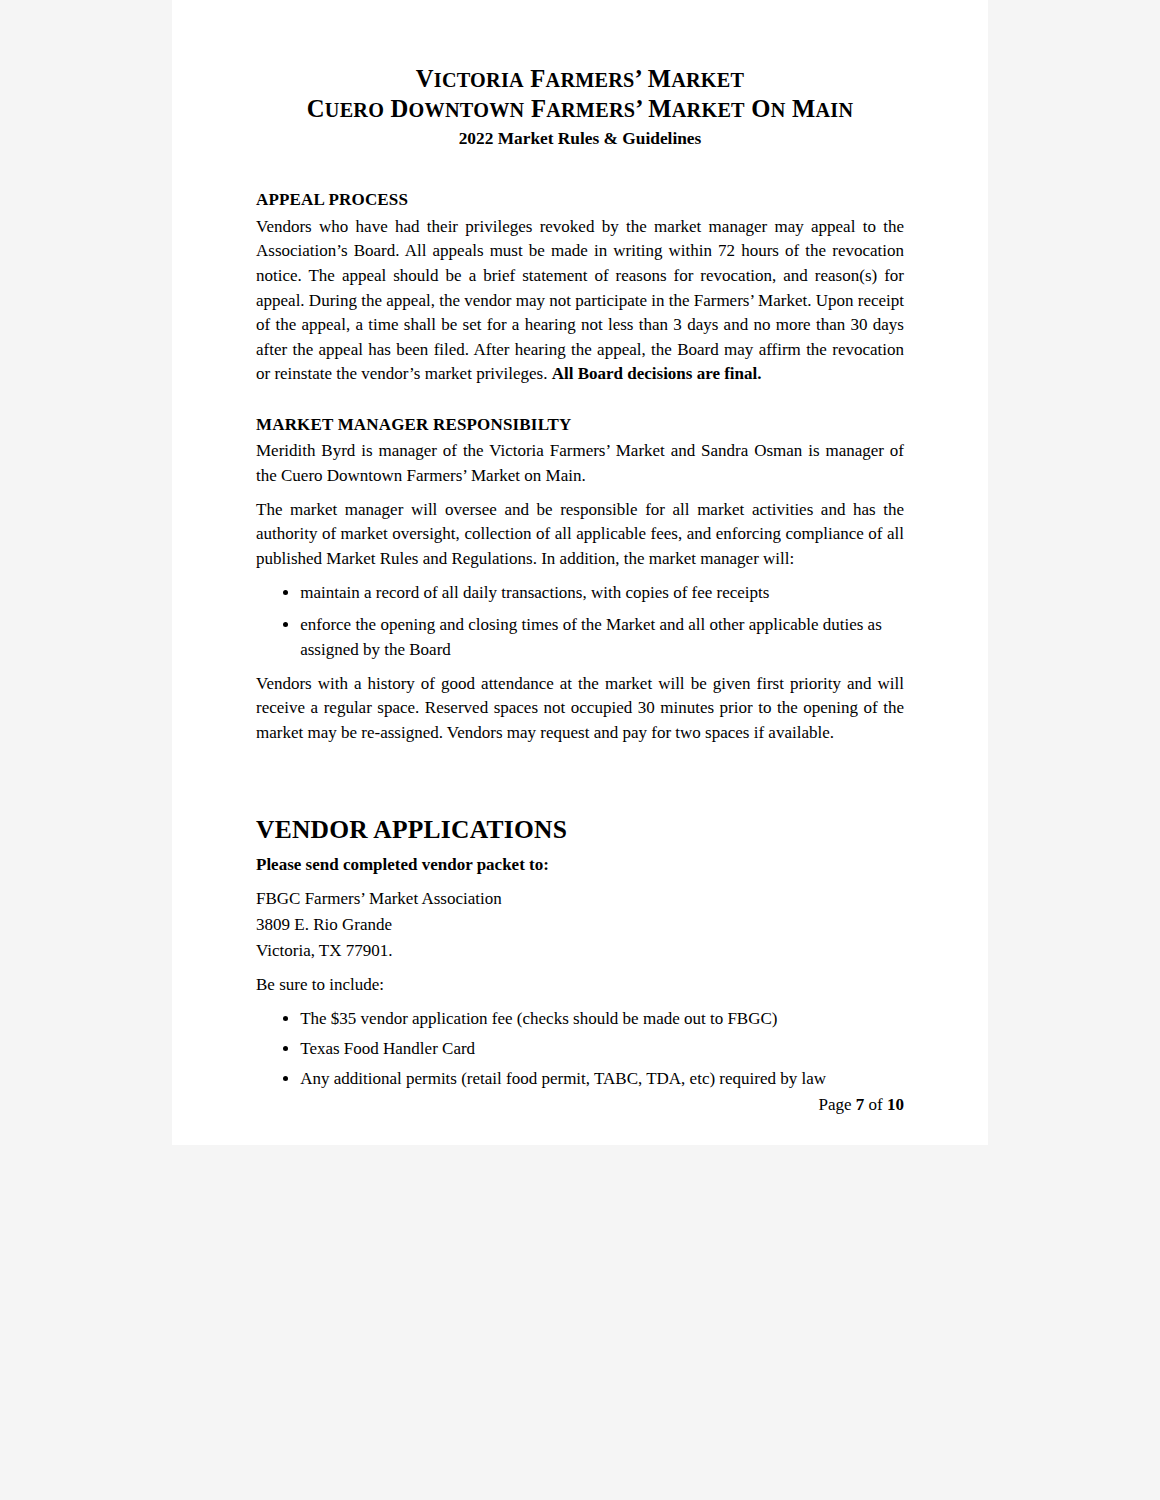VICTORIA FARMERS’ MARKET
CUERO DOWNTOWN FARMERS’ MARKET ON MAIN
2022 Market Rules & Guidelines
APPEAL PROCESS
Vendors who have had their privileges revoked by the market manager may appeal to the Association’s Board. All appeals must be made in writing within 72 hours of the revocation notice. The appeal should be a brief statement of reasons for revocation, and reason(s) for appeal. During the appeal, the vendor may not participate in the Farmers’ Market. Upon receipt of the appeal, a time shall be set for a hearing not less than 3 days and no more than 30 days after the appeal has been filed. After hearing the appeal, the Board may affirm the revocation or reinstate the vendor’s market privileges. All Board decisions are final.
MARKET MANAGER RESPONSIBILTY
Meridith Byrd is manager of the Victoria Farmers’ Market and Sandra Osman is manager of the Cuero Downtown Farmers’ Market on Main.
The market manager will oversee and be responsible for all market activities and has the authority of market oversight, collection of all applicable fees, and enforcing compliance of all published Market Rules and Regulations. In addition, the market manager will:
maintain a record of all daily transactions, with copies of fee receipts
enforce the opening and closing times of the Market and all other applicable duties as assigned by the Board
Vendors with a history of good attendance at the market will be given first priority and will receive a regular space. Reserved spaces not occupied 30 minutes prior to the opening of the market may be re-assigned. Vendors may request and pay for two spaces if available.
VENDOR APPLICATIONS
Please send completed vendor packet to:
FBGC Farmers’ Market Association
3809 E. Rio Grande
Victoria, TX 77901.
Be sure to include:
The $35 vendor application fee (checks should be made out to FBGC)
Texas Food Handler Card
Any additional permits (retail food permit, TABC, TDA, etc) required by law
Page 7 of 10